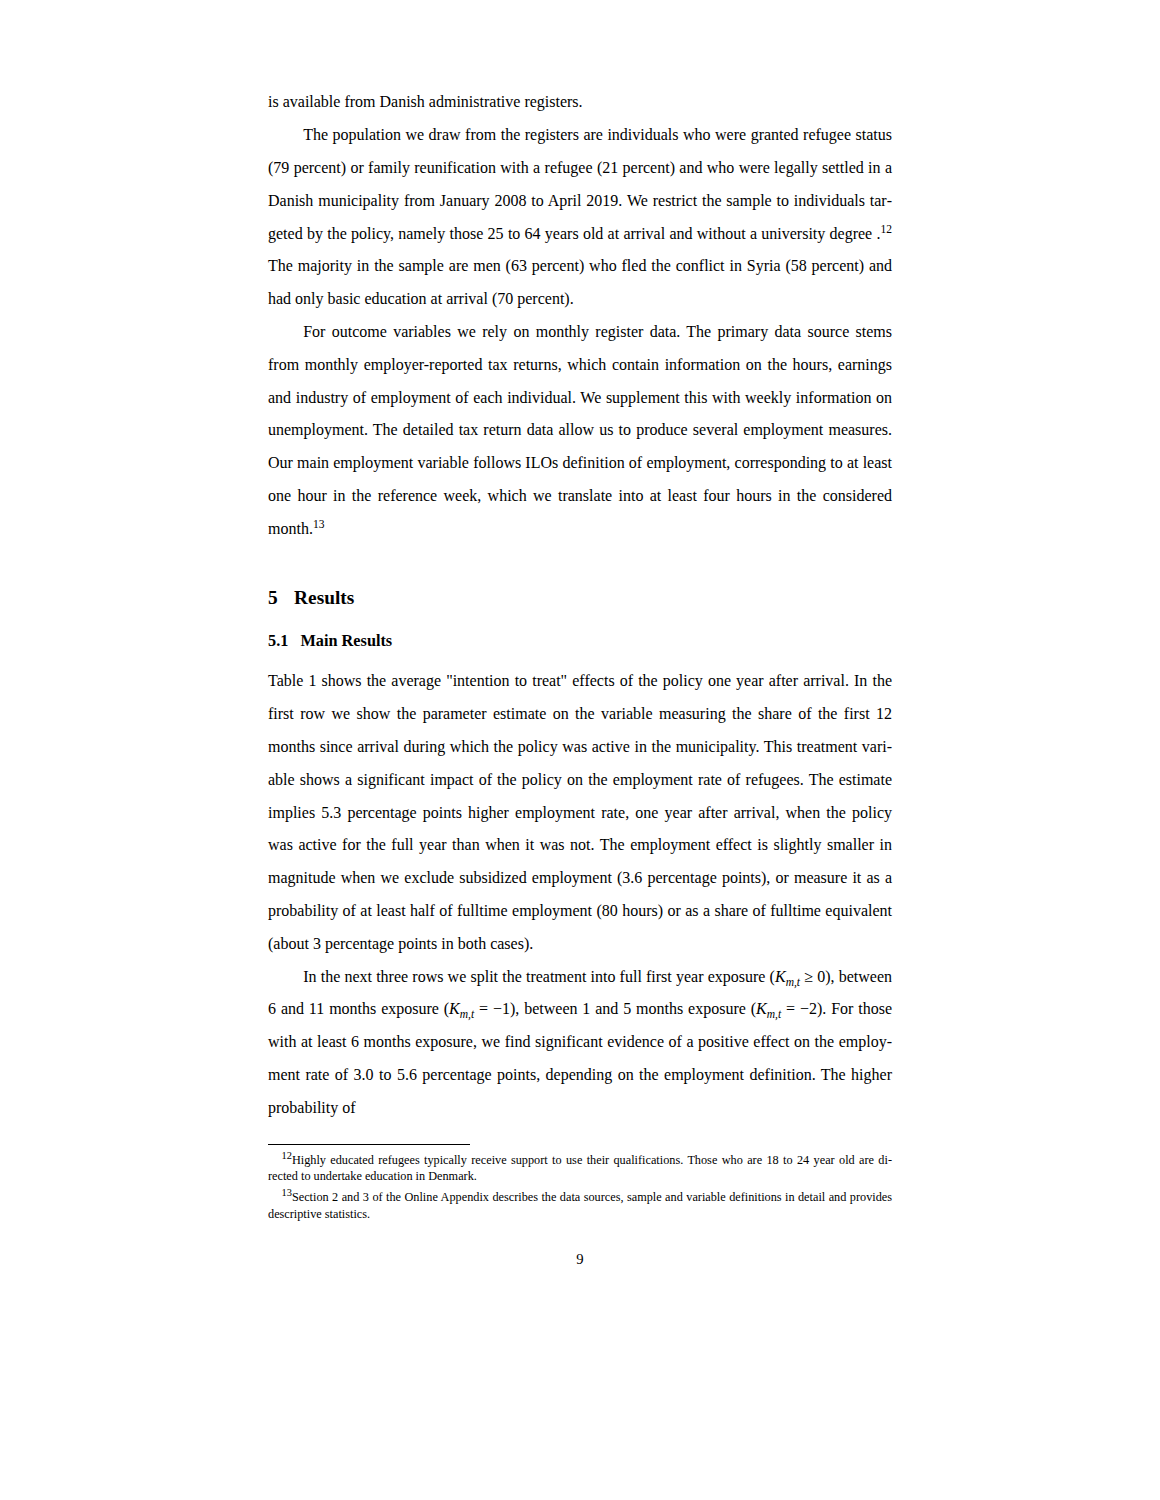is available from Danish administrative registers.
The population we draw from the registers are individuals who were granted refugee status (79 percent) or family reunification with a refugee (21 percent) and who were legally settled in a Danish municipality from January 2008 to April 2019. We restrict the sample to individuals targeted by the policy, namely those 25 to 64 years old at arrival and without a university degree .12 The majority in the sample are men (63 percent) who fled the conflict in Syria (58 percent) and had only basic education at arrival (70 percent).
For outcome variables we rely on monthly register data. The primary data source stems from monthly employer-reported tax returns, which contain information on the hours, earnings and industry of employment of each individual. We supplement this with weekly information on unemployment. The detailed tax return data allow us to produce several employment measures. Our main employment variable follows ILOs definition of employment, corresponding to at least one hour in the reference week, which we translate into at least four hours in the considered month.13
5 Results
5.1 Main Results
Table 1 shows the average "intention to treat" effects of the policy one year after arrival. In the first row we show the parameter estimate on the variable measuring the share of the first 12 months since arrival during which the policy was active in the municipality. This treatment variable shows a significant impact of the policy on the employment rate of refugees. The estimate implies 5.3 percentage points higher employment rate, one year after arrival, when the policy was active for the full year than when it was not. The employment effect is slightly smaller in magnitude when we exclude subsidized employment (3.6 percentage points), or measure it as a probability of at least half of fulltime employment (80 hours) or as a share of fulltime equivalent (about 3 percentage points in both cases).
In the next three rows we split the treatment into full first year exposure (Km,t ≥ 0), between 6 and 11 months exposure (Km,t = −1), between 1 and 5 months exposure (Km,t = −2). For those with at least 6 months exposure, we find significant evidence of a positive effect on the employment rate of 3.0 to 5.6 percentage points, depending on the employment definition. The higher probability of
12Highly educated refugees typically receive support to use their qualifications. Those who are 18 to 24 year old are directed to undertake education in Denmark.
13Section 2 and 3 of the Online Appendix describes the data sources, sample and variable definitions in detail and provides descriptive statistics.
9